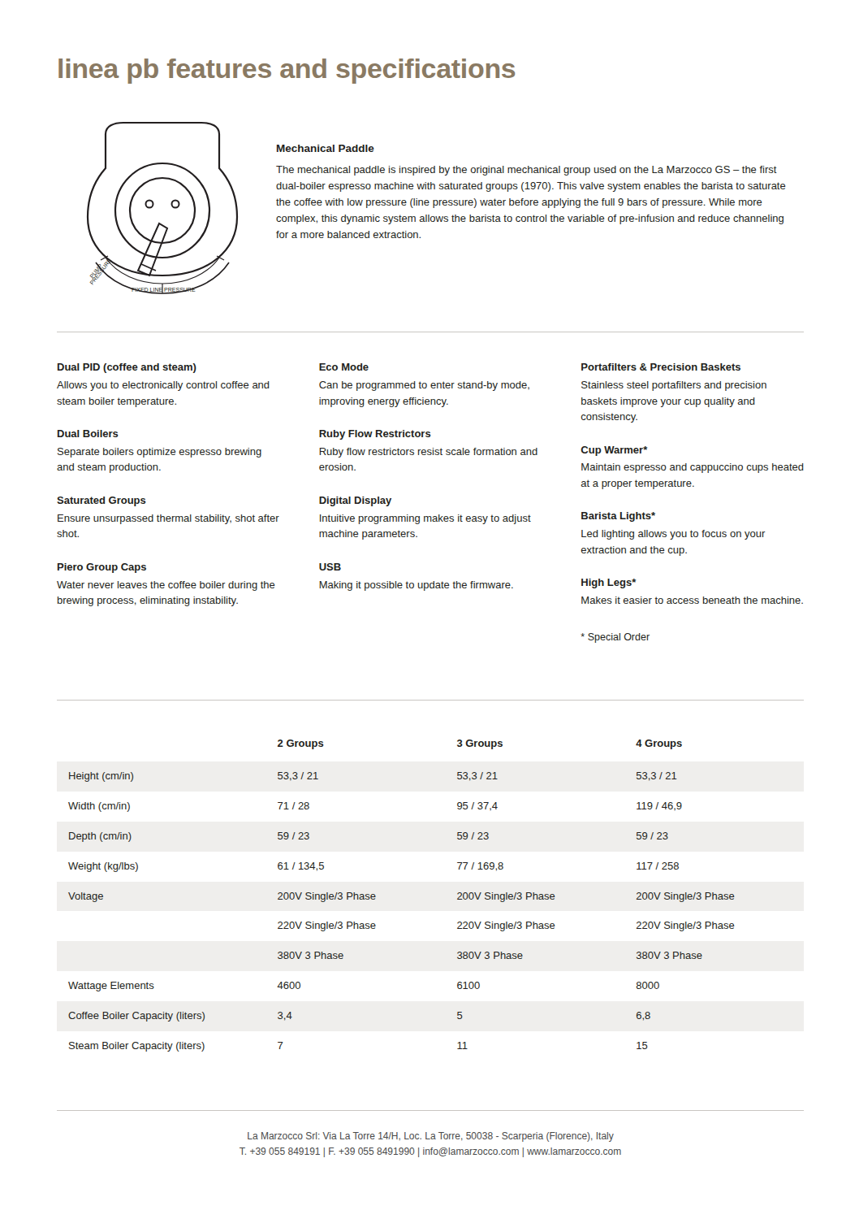linea pb features and specifications
PUMP PRESSURE FIXED LINE PRESSURE
Mechanical Paddle
The mechanical paddle is inspired by the original mechanical group used on the La Marzocco GS – the first dual-boiler espresso machine with saturated groups (1970). This valve system enables the barista to saturate the coffee with low pressure (line pressure) water before applying the full 9 bars of pressure. While more complex, this dynamic system allows the barista to control the variable of pre-infusion and reduce channeling for a more balanced extraction.
Dual PID (coffee and steam)
Allows you to electronically control coffee and steam boiler temperature.
Dual Boilers
Separate boilers optimize espresso brewing and steam production.
Saturated Groups
Ensure unsurpassed thermal stability, shot after shot.
Piero Group Caps
Water never leaves the coffee boiler during the brewing process, eliminating instability.
Eco Mode
Can be programmed to enter stand-by mode, improving energy efficiency.
Ruby Flow Restrictors
Ruby flow restrictors resist scale formation and erosion.
Digital Display
Intuitive programming makes it easy to adjust machine parameters.
USB
Making it possible to update the firmware.
Portafilters & Precision Baskets
Stainless steel portafilters and precision baskets improve your cup quality and consistency.
Cup Warmer*
Maintain espresso and cappuccino cups heated at a proper temperature.
Barista Lights*
Led lighting allows you to focus on your extraction and the cup.
High Legs*
Makes it easier to access beneath the machine.
* Special Order
| | 2 Groups | 3 Groups | 4 Groups |
| --- | --- | --- | --- |
| Height (cm/in) | 53,3 / 21 | 53,3 / 21 | 53,3 / 21 |
| Width (cm/in) | 71 / 28 | 95 / 37,4 | 119 / 46,9 |
| Depth (cm/in) | 59 / 23 | 59 / 23 | 59 / 23 |
| Weight (kg/lbs) | 61 / 134,5 | 77 / 169,8 | 117 / 258 |
| Voltage | 200V Single/3 Phase | 200V Single/3 Phase | 200V Single/3 Phase |
| | 220V Single/3 Phase | 220V Single/3 Phase | 220V Single/3 Phase |
| | 380V 3 Phase | 380V 3 Phase | 380V 3 Phase |
| Wattage Elements | 4600 | 6100 | 8000 |
| Coffee Boiler Capacity (liters) | 3,4 | 5 | 6,8 |
| Steam Boiler Capacity (liters) | 7 | 11 | 15 |
La Marzocco Srl: Via La Torre 14/H, Loc. La Torre, 50038 - Scarperia (Florence), Italy
T. +39 055 849191 | F. +39 055 8491990 | info@lamarzocco.com | www.lamarzocco.com